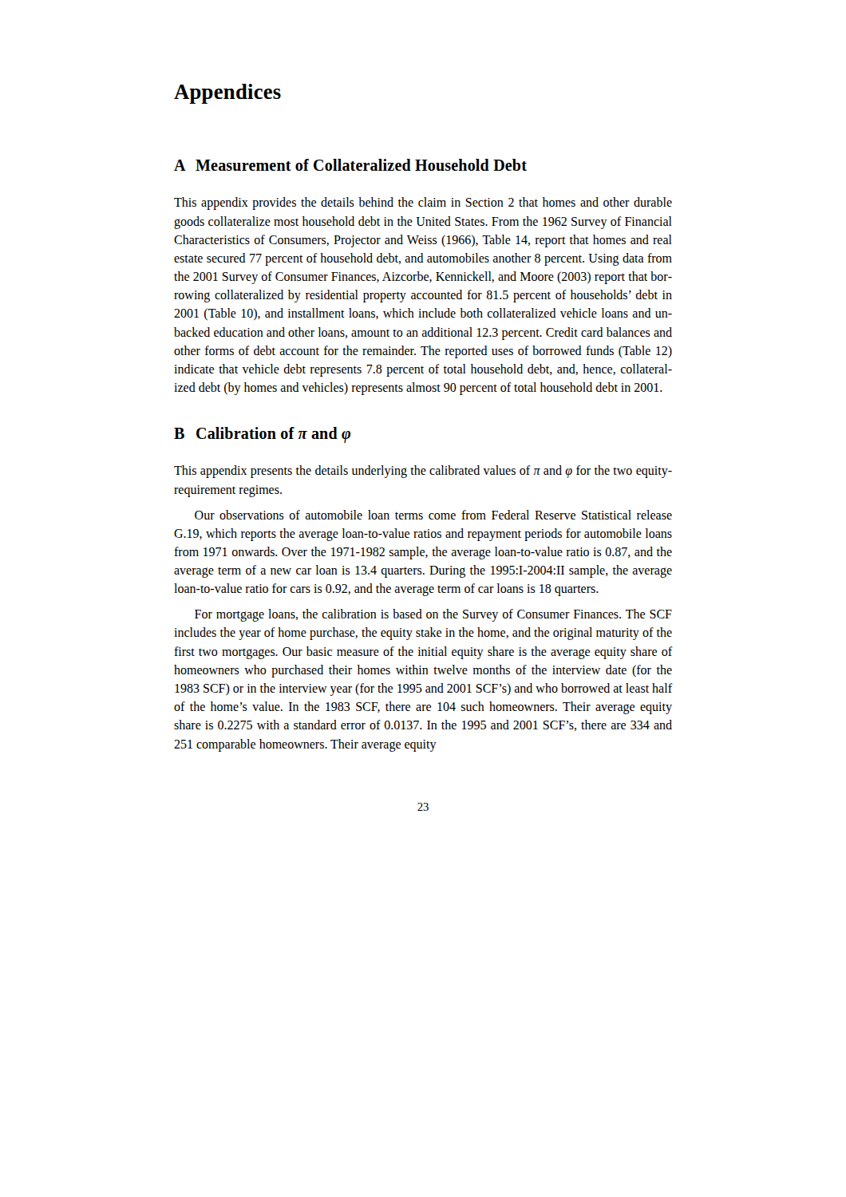Appendices
AMeasurement of Collateralized Household Debt
This appendix provides the details behind the claim in Section 2 that homes and other durable goods collateralize most household debt in the United States. From the 1962 Survey of Financial Characteristics of Consumers, Projector and Weiss (1966), Table 14, report that homes and real estate secured 77 percent of household debt, and automobiles another 8 percent. Using data from the 2001 Survey of Consumer Finances, Aizcorbe, Kennickell, and Moore (2003) report that borrowing collateralized by residential property accounted for 81.5 percent of households’ debt in 2001 (Table 10), and installment loans, which include both collateralized vehicle loans and unbacked education and other loans, amount to an additional 12.3 percent. Credit card balances and other forms of debt account for the remainder. The reported uses of borrowed funds (Table 12) indicate that vehicle debt represents 7.8 percent of total household debt, and, hence, collateralized debt (by homes and vehicles) represents almost 90 percent of total household debt in 2001.
BCalibration of π and φ
This appendix presents the details underlying the calibrated values of π and φ for the two equity-requirement regimes.
Our observations of automobile loan terms come from Federal Reserve Statistical release G.19, which reports the average loan-to-value ratios and repayment periods for automobile loans from 1971 onwards. Over the 1971-1982 sample, the average loan-to-value ratio is 0.87, and the average term of a new car loan is 13.4 quarters. During the 1995:I-2004:II sample, the average loan-to-value ratio for cars is 0.92, and the average term of car loans is 18 quarters.
For mortgage loans, the calibration is based on the Survey of Consumer Finances. The SCF includes the year of home purchase, the equity stake in the home, and the original maturity of the first two mortgages. Our basic measure of the initial equity share is the average equity share of homeowners who purchased their homes within twelve months of the interview date (for the 1983 SCF) or in the interview year (for the 1995 and 2001 SCF’s) and who borrowed at least half of the home’s value. In the 1983 SCF, there are 104 such homeowners. Their average equity share is 0.2275 with a standard error of 0.0137. In the 1995 and 2001 SCF’s, there are 334 and 251 comparable homeowners. Their average equity
23